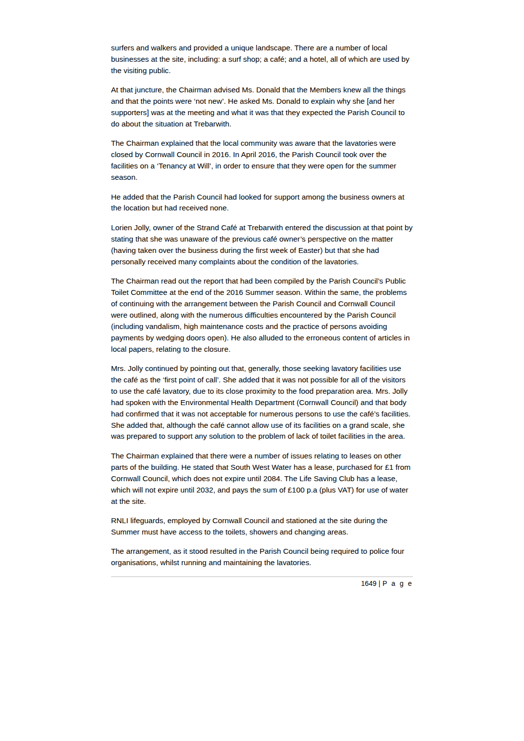surfers and walkers and provided a unique landscape. There are a number of local businesses at the site, including: a surf shop; a café; and a hotel, all of which are used by the visiting public.
At that juncture, the Chairman advised Ms. Donald that the Members knew all the things and that the points were ‘not new’. He asked Ms. Donald to explain why she [and her supporters] was at the meeting and what it was that they expected the Parish Council to do about the situation at Trebarwith.
The Chairman explained that the local community was aware that the lavatories were closed by Cornwall Council in 2016. In April 2016, the Parish Council took over the facilities on a ‘Tenancy at Will’, in order to ensure that they were open for the summer season.
He added that the Parish Council had looked for support among the business owners at the location but had received none.
Lorien Jolly, owner of the Strand Café at Trebarwith entered the discussion at that point by stating that she was unaware of the previous café owner’s perspective on the matter (having taken over the business during the first week of Easter) but that she had personally received many complaints about the condition of the lavatories.
The Chairman read out the report that had been compiled by the Parish Council’s Public Toilet Committee at the end of the 2016 Summer season. Within the same, the problems of continuing with the arrangement between the Parish Council and Cornwall Council were outlined, along with the numerous difficulties encountered by the Parish Council (including vandalism, high maintenance costs and the practice of persons avoiding payments by wedging doors open). He also alluded to the erroneous content of articles in local papers, relating to the closure.
Mrs. Jolly continued by pointing out that, generally, those seeking lavatory facilities use the café as the ‘first point of call’. She added that it was not possible for all of the visitors to use the café lavatory, due to its close proximity to the food preparation area. Mrs. Jolly had spoken with the Environmental Health Department (Cornwall Council) and that body had confirmed that it was not acceptable for numerous persons to use the café’s facilities. She added that, although the café cannot allow use of its facilities on a grand scale, she was prepared to support any solution to the problem of lack of toilet facilities in the area.
The Chairman explained that there were a number of issues relating to leases on other parts of the building. He stated that South West Water has a lease, purchased for £1 from Cornwall Council, which does not expire until 2084. The Life Saving Club has a lease, which will not expire until 2032, and pays the sum of £100 p.a (plus VAT) for use of water at the site.
RNLI lifeguards, employed by Cornwall Council and stationed at the site during the Summer must have access to the toilets, showers and changing areas.
The arrangement, as it stood resulted in the Parish Council being required to police four organisations, whilst running and maintaining the lavatories.
1649 | P a g e